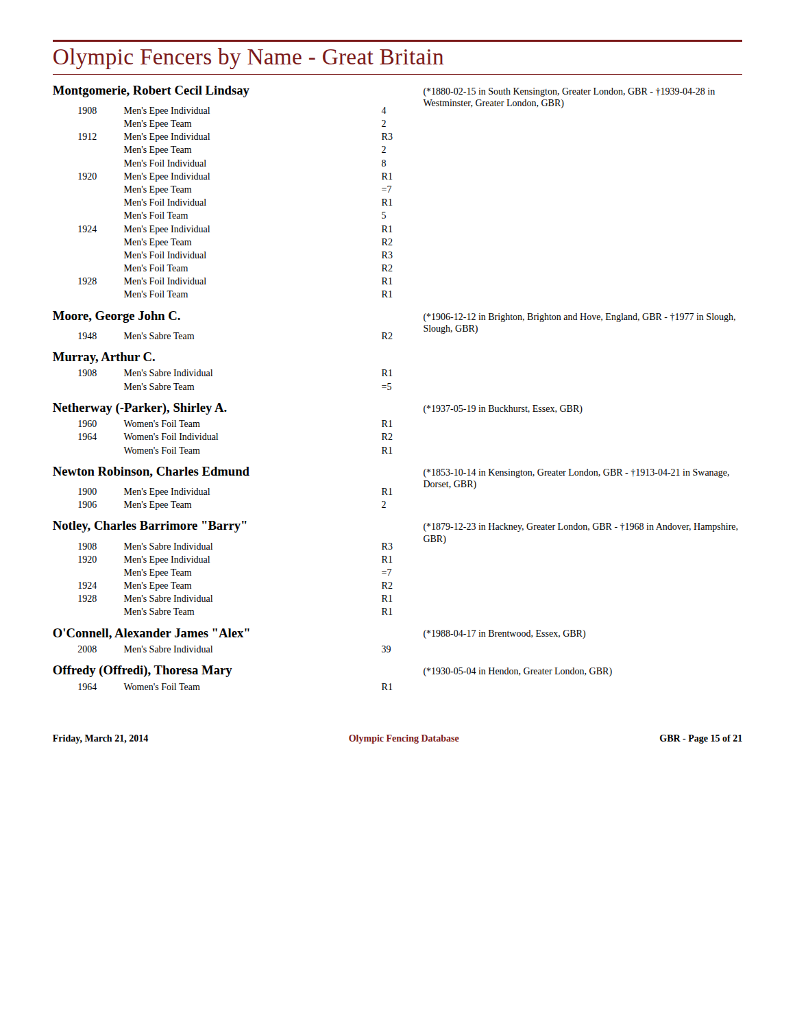Olympic Fencers by Name - Great Britain
Montgomerie, Robert Cecil Lindsay
| 1908 | Men's Epee Individual | 4 |
| | Men's Epee Team | 2 |
| 1912 | Men's Epee Individual | R3 |
| | Men's Epee Team | 2 |
| | Men's Foil Individual | 8 |
| 1920 | Men's Epee Individual | R1 |
| | Men's Epee Team | =7 |
| | Men's Foil Individual | R1 |
| | Men's Foil Team | 5 |
| 1924 | Men's Epee Individual | R1 |
| | Men's Epee Team | R2 |
| | Men's Foil Individual | R3 |
| | Men's Foil Team | R2 |
| 1928 | Men's Foil Individual | R1 |
| | Men's Foil Team | R1 |
(*1880-02-15 in South Kensington, Greater London, GBR - †1939-04-28 in Westminster, Greater London, GBR)
Moore, George John C.
| 1948 | Men's Sabre Team | R2 |
(*1906-12-12 in Brighton, Brighton and Hove, England, GBR - †1977 in Slough, Slough, GBR)
Murray, Arthur C.
| 1908 | Men's Sabre Individual | R1 |
| | Men's Sabre Team | =5 |
Netherway (-Parker), Shirley A.
| 1960 | Women's Foil Team | R1 |
| 1964 | Women's Foil Individual | R2 |
| | Women's Foil Team | R1 |
(*1937-05-19 in Buckhurst, Essex, GBR)
Newton Robinson, Charles Edmund
| 1900 | Men's Epee Individual | R1 |
| 1906 | Men's Epee Team | 2 |
(*1853-10-14 in Kensington, Greater London, GBR - †1913-04-21 in Swanage, Dorset, GBR)
Notley, Charles Barrimore "Barry"
| 1908 | Men's Sabre Individual | R3 |
| 1920 | Men's Epee Individual | R1 |
| | Men's Epee Team | =7 |
| 1924 | Men's Epee Team | R2 |
| 1928 | Men's Sabre Individual | R1 |
| | Men's Sabre Team | R1 |
(*1879-12-23 in Hackney, Greater London, GBR - †1968 in Andover, Hampshire, GBR)
O'Connell, Alexander James "Alex"
| 2008 | Men's Sabre Individual | 39 |
(*1988-04-17 in Brentwood, Essex, GBR)
Offredy (Offredi), Thoresa Mary
| 1964 | Women's Foil Team | R1 |
(*1930-05-04 in Hendon, Greater London, GBR)
Friday, March 21, 2014
Olympic Fencing Database
GBR - Page 15 of 21